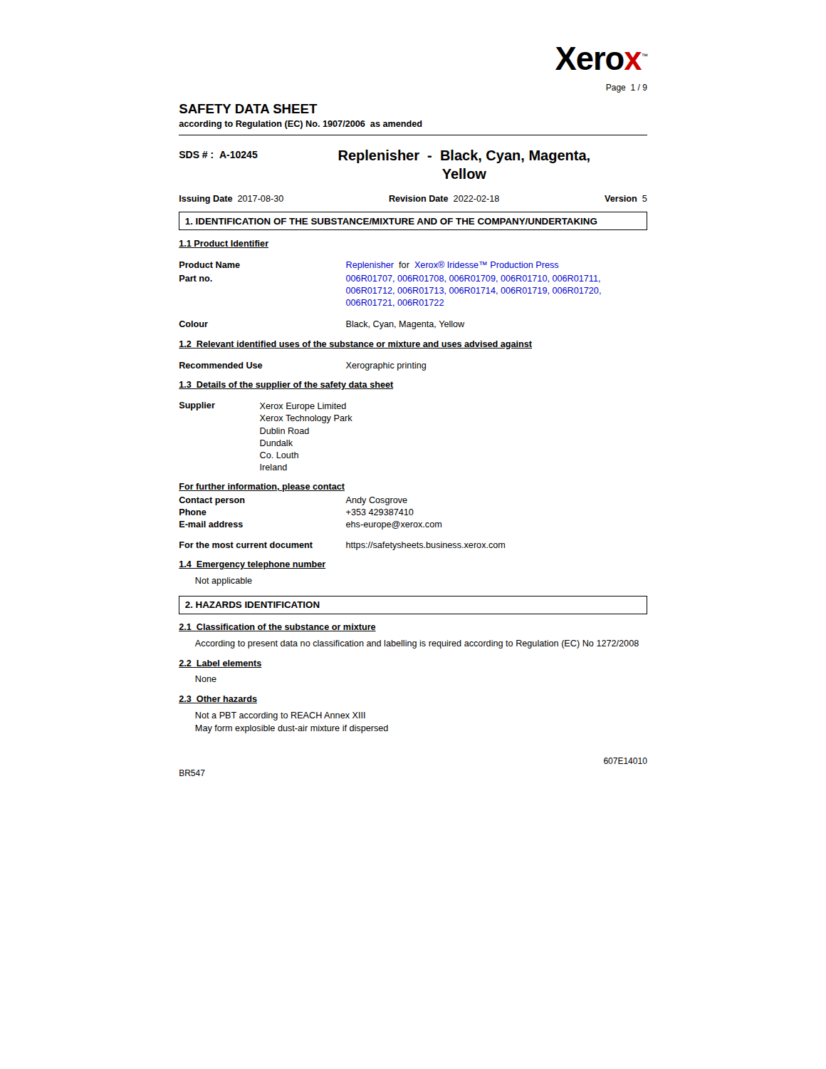Xerox™
Page 1 / 9
SAFETY DATA SHEET
according to Regulation (EC) No. 1907/2006 as amended
SDS # : A-10245
Replenisher - Black, Cyan, Magenta,
Yellow
Issuing Date 2017-08-30
Revision Date 2022-02-18
Version 5
1. IDENTIFICATION OF THE SUBSTANCE/MIXTURE AND OF THE COMPANY/UNDERTAKING
1.1 Product Identifier
Product Name
Replenisher for Xerox® Iridesse™ Production Press
Part no.
006R01707, 006R01708, 006R01709, 006R01710, 006R01711, 006R01712, 006R01713, 006R01714, 006R01719, 006R01720, 006R01721, 006R01722
Colour
Black, Cyan, Magenta, Yellow
1.2 Relevant identified uses of the substance or mixture and uses advised against
Recommended Use
Xerographic printing
1.3 Details of the supplier of the safety data sheet
Supplier
Xerox Europe Limited
Xerox Technology Park
Dublin Road
Dundalk
Co. Louth
Ireland
For further information, please contact
Contact person
Andy Cosgrove
Phone
+353 429387410
E-mail address
ehs-europe@xerox.com
For the most current document
https://safetysheets.business.xerox.com
1.4 Emergency telephone number
Not applicable
2. HAZARDS IDENTIFICATION
2.1 Classification of the substance or mixture
According to present data no classification and labelling is required according to Regulation (EC) No 1272/2008
2.2 Label elements
None
2.3 Other hazards
Not a PBT according to REACH Annex XIII
May form explosible dust-air mixture if dispersed
607E14010
BR547